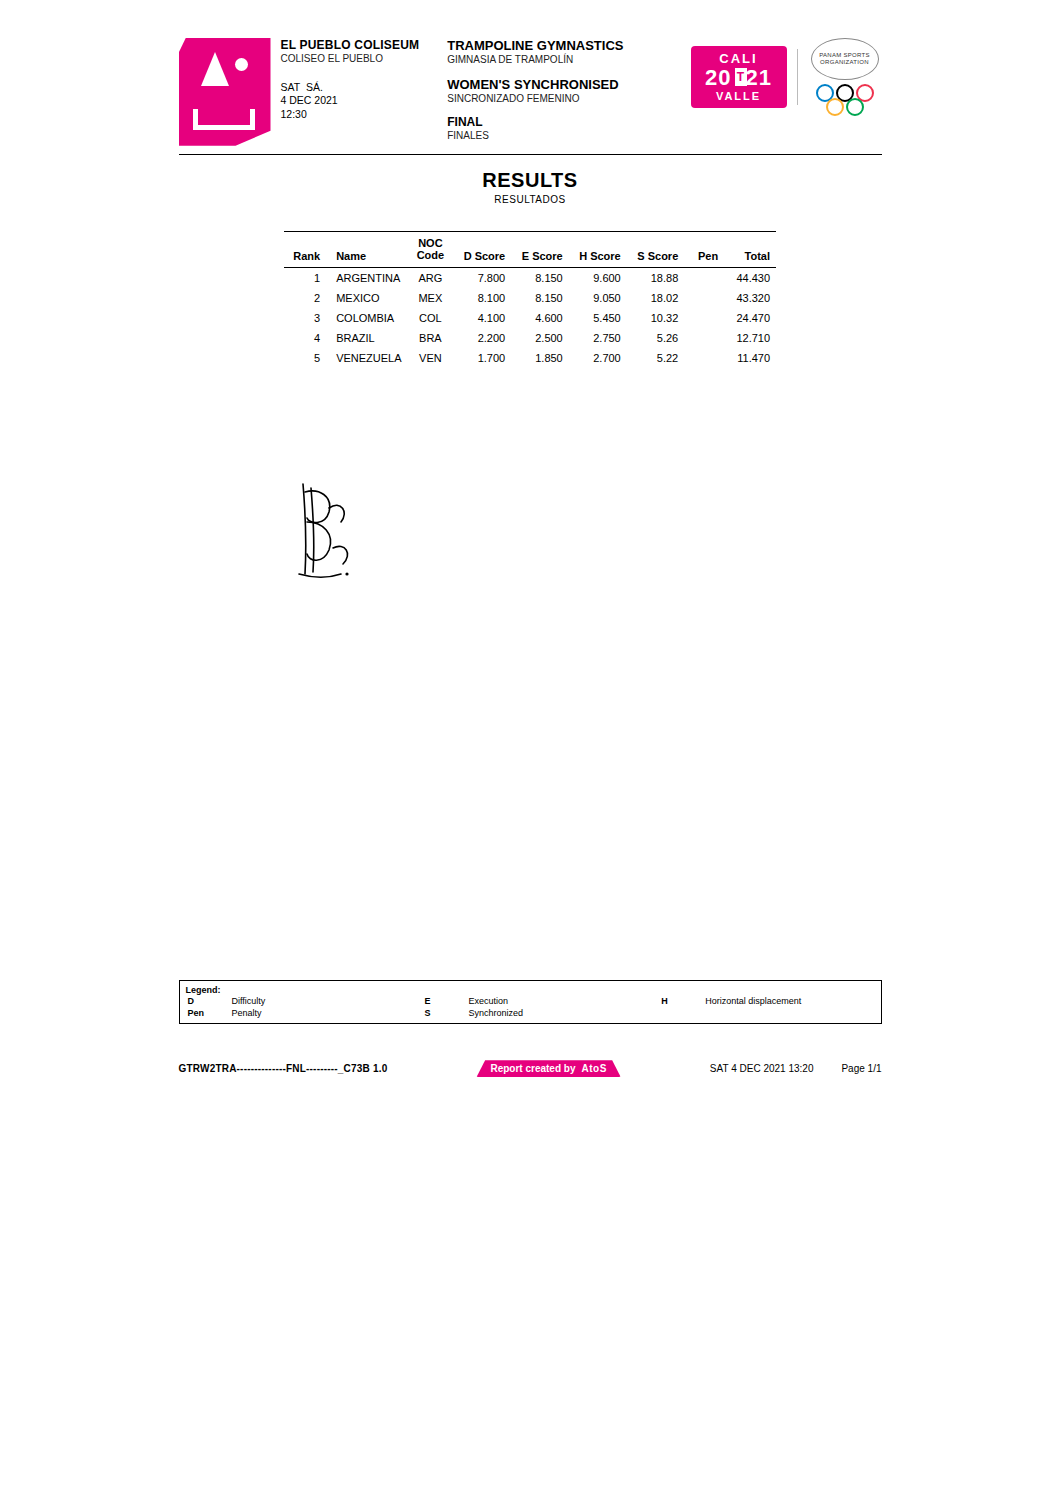EL PUEBLO COLISEUM
COLISEO EL PUEBLO
SAT SÁ.
4 DEC 2021
12:30
TRAMPOLINE GYMNASTICS
GIMNASIA DE TRAMPOLÍN
WOMEN'S SYNCHRONISED
SINCRONIZADO FEMENINO
FINAL
FINALES
CALI
20 21
VALLE
T
PANAM SPORTS ORGANIZATION
RESULTS
RESULTADOS
| Rank | Name | NOC Code | D Score | E Score | H Score | S Score | Pen | Total |
| --- | --- | --- | --- | --- | --- | --- | --- | --- |
| 1 | ARGENTINA | ARG | 7.800 | 8.150 | 9.600 | 18.88 | | 44.430 |
| 2 | MEXICO | MEX | 8.100 | 8.150 | 9.050 | 18.02 | | 43.320 |
| 3 | COLOMBIA | COL | 4.100 | 4.600 | 5.450 | 10.32 | | 24.470 |
| 4 | BRAZIL | BRA | 2.200 | 2.500 | 2.750 | 5.26 | | 12.710 |
| 5 | VENEZUELA | VEN | 1.700 | 1.850 | 2.700 | 5.22 | | 11.470 |
Legend:
| D | Difficulty | E | Execution | H | Horizontal displacement |
| Pen | Penalty | S | Synchronized | | |
GTRW2TRA--------------FNL---------_C73B 1.0
Report created by AtoS
SAT 4 DEC 2021 13:20 Page 1/1